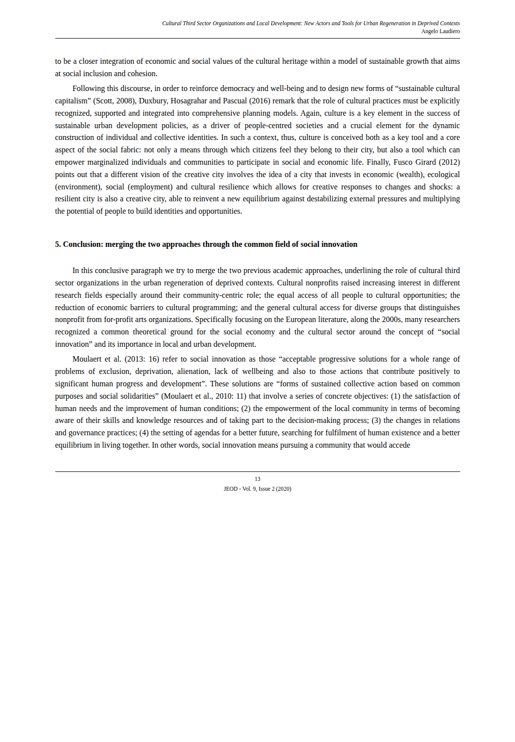Cultural Third Sector Organizations and Local Development: New Actors and Tools for Urban Regeneration in Deprived Contexts
Angelo Laudiero
to be a closer integration of economic and social values of the cultural heritage within a model of sustainable growth that aims at social inclusion and cohesion.
Following this discourse, in order to reinforce democracy and well-being and to design new forms of “sustainable cultural capitalism” (Scott, 2008), Duxbury, Hosagrahar and Pascual (2016) remark that the role of cultural practices must be explicitly recognized, supported and integrated into comprehensive planning models. Again, culture is a key element in the success of sustainable urban development policies, as a driver of people-centred societies and a crucial element for the dynamic construction of individual and collective identities. In such a context, thus, culture is conceived both as a key tool and a core aspect of the social fabric: not only a means through which citizens feel they belong to their city, but also a tool which can empower marginalized individuals and communities to participate in social and economic life. Finally, Fusco Girard (2012) points out that a different vision of the creative city involves the idea of a city that invests in economic (wealth), ecological (environment), social (employment) and cultural resilience which allows for creative responses to changes and shocks: a resilient city is also a creative city, able to reinvent a new equilibrium against destabilizing external pressures and multiplying the potential of people to build identities and opportunities.
5. Conclusion: merging the two approaches through the common field of social innovation
In this conclusive paragraph we try to merge the two previous academic approaches, underlining the role of cultural third sector organizations in the urban regeneration of deprived contexts. Cultural nonprofits raised increasing interest in different research fields especially around their community-centric role; the equal access of all people to cultural opportunities; the reduction of economic barriers to cultural programming; and the general cultural access for diverse groups that distinguishes nonprofit from for-profit arts organizations. Specifically focusing on the European literature, along the 2000s, many researchers recognized a common theoretical ground for the social economy and the cultural sector around the concept of “social innovation” and its importance in local and urban development.
Moulaert et al. (2013: 16) refer to social innovation as those “acceptable progressive solutions for a whole range of problems of exclusion, deprivation, alienation, lack of wellbeing and also to those actions that contribute positively to significant human progress and development”. These solutions are “forms of sustained collective action based on common purposes and social solidarities” (Moulaert et al., 2010: 11) that involve a series of concrete objectives: (1) the satisfaction of human needs and the improvement of human conditions; (2) the empowerment of the local community in terms of becoming aware of their skills and knowledge resources and of taking part to the decision-making process; (3) the changes in relations and governance practices; (4) the setting of agendas for a better future, searching for fulfilment of human existence and a better equilibrium in living together. In other words, social innovation means pursuing a community that would accede
13 JEOD - Vol. 9, Issue 2 (2020)